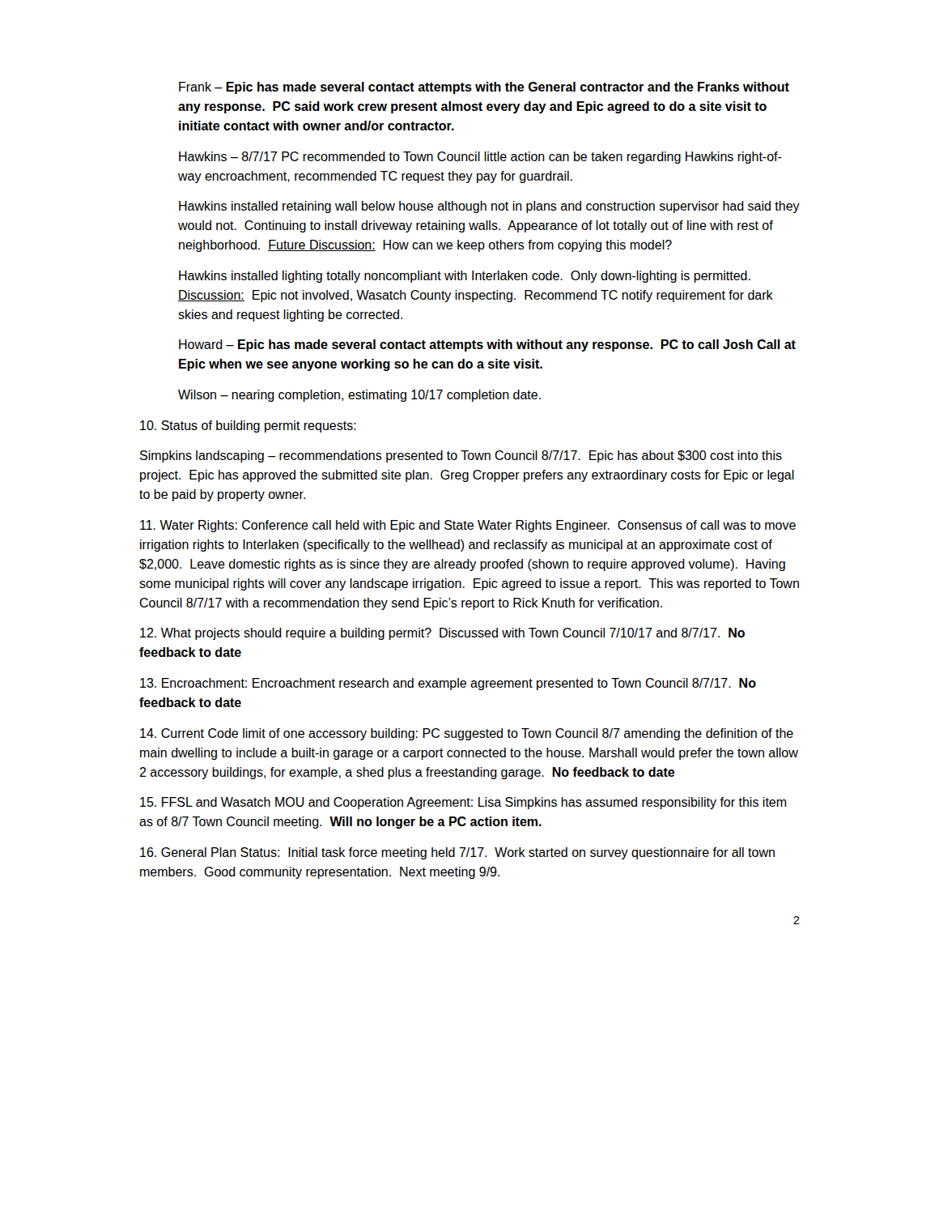Frank – Epic has made several contact attempts with the General contractor and the Franks without any response. PC said work crew present almost every day and Epic agreed to do a site visit to initiate contact with owner and/or contractor.
Hawkins – 8/7/17 PC recommended to Town Council little action can be taken regarding Hawkins right-of-way encroachment, recommended TC request they pay for guardrail.
Hawkins installed retaining wall below house although not in plans and construction supervisor had said they would not. Continuing to install driveway retaining walls. Appearance of lot totally out of line with rest of neighborhood. Future Discussion: How can we keep others from copying this model?
Hawkins installed lighting totally noncompliant with Interlaken code. Only down-lighting is permitted. Discussion: Epic not involved, Wasatch County inspecting. Recommend TC notify requirement for dark skies and request lighting be corrected.
Howard – Epic has made several contact attempts with without any response. PC to call Josh Call at Epic when we see anyone working so he can do a site visit.
Wilson – nearing completion, estimating 10/17 completion date.
10. Status of building permit requests:
Simpkins landscaping – recommendations presented to Town Council 8/7/17. Epic has about $300 cost into this project. Epic has approved the submitted site plan. Greg Cropper prefers any extraordinary costs for Epic or legal to be paid by property owner.
11. Water Rights: Conference call held with Epic and State Water Rights Engineer. Consensus of call was to move irrigation rights to Interlaken (specifically to the wellhead) and reclassify as municipal at an approximate cost of $2,000. Leave domestic rights as is since they are already proofed (shown to require approved volume). Having some municipal rights will cover any landscape irrigation. Epic agreed to issue a report. This was reported to Town Council 8/7/17 with a recommendation they send Epic’s report to Rick Knuth for verification.
12. What projects should require a building permit? Discussed with Town Council 7/10/17 and 8/7/17. No feedback to date
13. Encroachment: Encroachment research and example agreement presented to Town Council 8/7/17. No feedback to date
14. Current Code limit of one accessory building: PC suggested to Town Council 8/7 amending the definition of the main dwelling to include a built-in garage or a carport connected to the house. Marshall would prefer the town allow 2 accessory buildings, for example, a shed plus a freestanding garage. No feedback to date
15. FFSL and Wasatch MOU and Cooperation Agreement: Lisa Simpkins has assumed responsibility for this item as of 8/7 Town Council meeting. Will no longer be a PC action item.
16. General Plan Status: Initial task force meeting held 7/17. Work started on survey questionnaire for all town members. Good community representation. Next meeting 9/9.
2